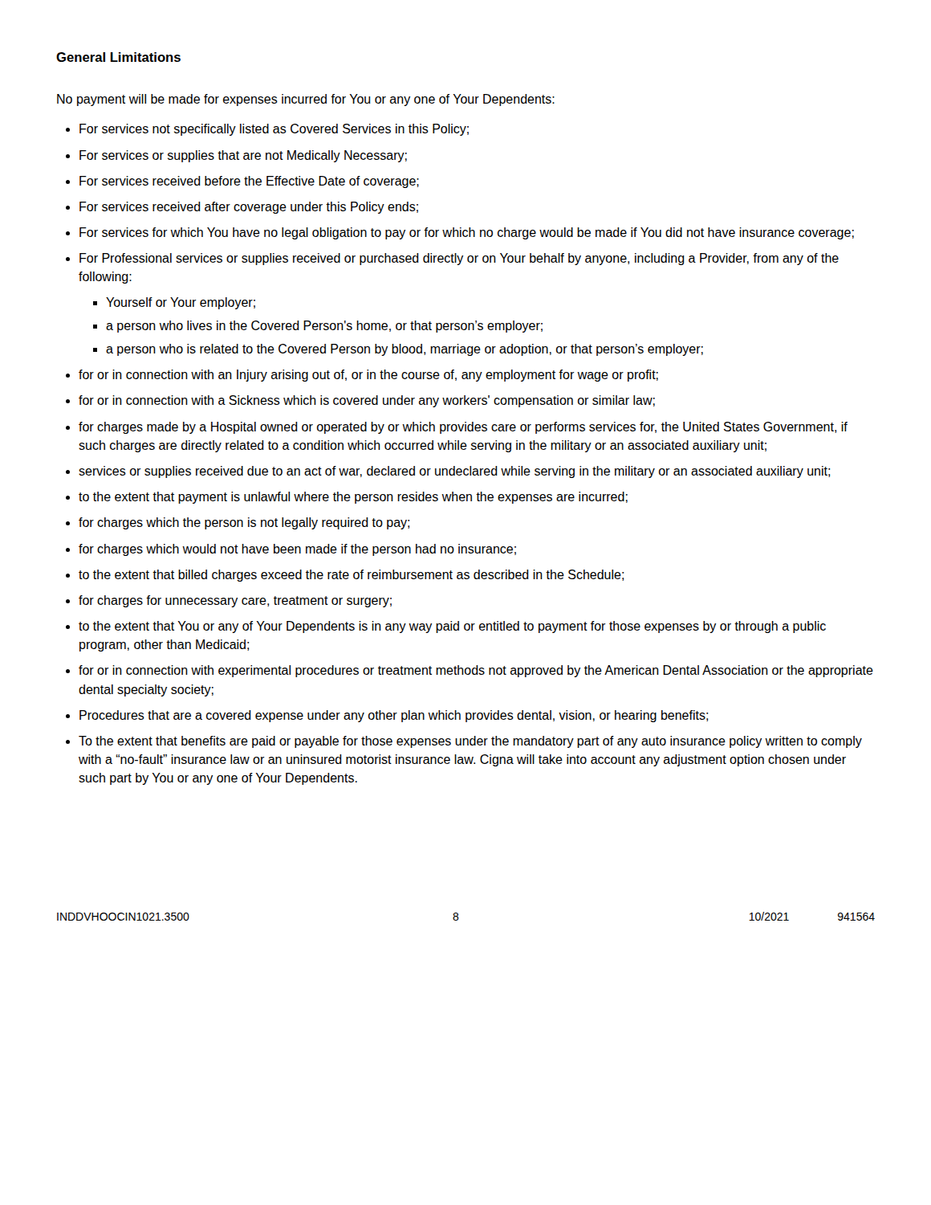General Limitations
No payment will be made for expenses incurred for You or any one of Your Dependents:
For services not specifically listed as Covered Services in this Policy;
For services or supplies that are not Medically Necessary;
For services received before the Effective Date of coverage;
For services received after coverage under this Policy ends;
For services for which You have no legal obligation to pay or for which no charge would be made if You did not have insurance coverage;
For Professional services or supplies received or purchased directly or on Your behalf by anyone, including a Provider, from any of the following:
Yourself or Your employer;
a person who lives in the Covered Person's home, or that person’s employer;
a person who is related to the Covered Person by blood, marriage or adoption, or that person’s employer;
for or in connection with an Injury arising out of, or in the course of, any employment for wage or profit;
for or in connection with a Sickness which is covered under any workers' compensation or similar law;
for charges made by a Hospital owned or operated by or which provides care or performs services for, the United States Government, if such charges are directly related to a condition which occurred while serving in the military or an associated auxiliary unit;
services or supplies received due to an act of war, declared or undeclared while serving in the military or an associated auxiliary unit;
to the extent that payment is unlawful where the person resides when the expenses are incurred;
for charges which the person is not legally required to pay;
for charges which would not have been made if the person had no insurance;
to the extent that billed charges exceed the rate of reimbursement as described in the Schedule;
for charges for unnecessary care, treatment or surgery;
to the extent that You or any of Your Dependents is in any way paid or entitled to payment for those expenses by or through a public program, other than Medicaid;
for or in connection with experimental procedures or treatment methods not approved by the American Dental Association or the appropriate dental specialty society;
Procedures that are a covered expense under any other plan which provides dental, vision, or hearing benefits;
To the extent that benefits are paid or payable for those expenses under the mandatory part of any auto insurance policy written to comply with a “no-fault” insurance law or an uninsured motorist insurance law. Cigna will take into account any adjustment option chosen under such part by You or any one of Your Dependents.
INDDVHOOCIN1021.3500
8
10/2021941564